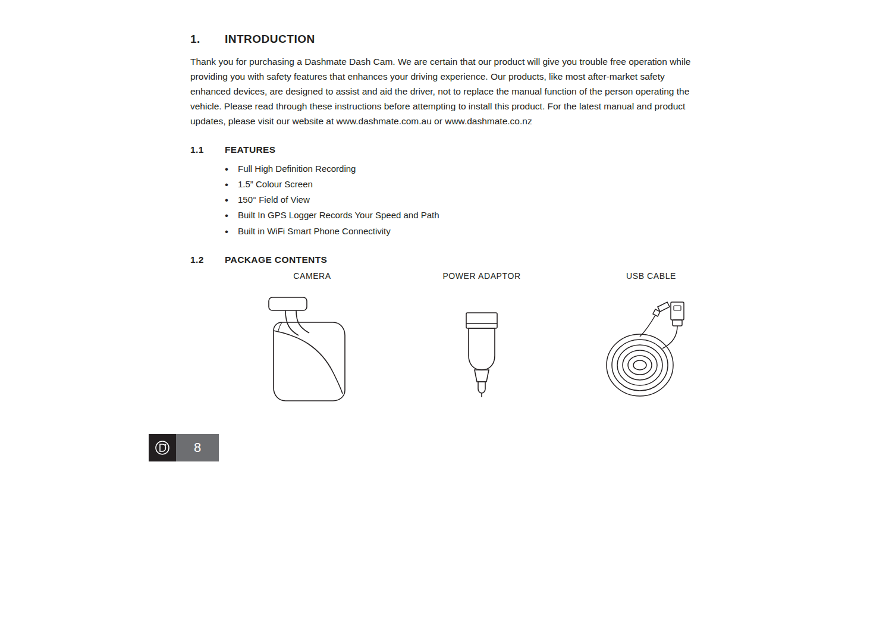1. INTRODUCTION
Thank you for purchasing a Dashmate Dash Cam. We are certain that our product will give you trouble free operation while providing you with safety features that enhances your driving experience. Our products, like most after-market safety enhanced devices, are designed to assist and aid the driver, not to replace the manual function of the person operating the vehicle. Please read through these instructions before attempting to install this product. For the latest manual and product updates, please visit our website at www.dashmate.com.au or www.dashmate.co.nz
1.1 FEATURES
Full High Definition Recording
1.5” Colour Screen
150° Field of View
Built In GPS Logger Records Your Speed and Path
Built in WiFi Smart Phone Connectivity
1.2 PACKAGE CONTENTS
CAMERA
POWER ADAPTOR
USB CABLE
8